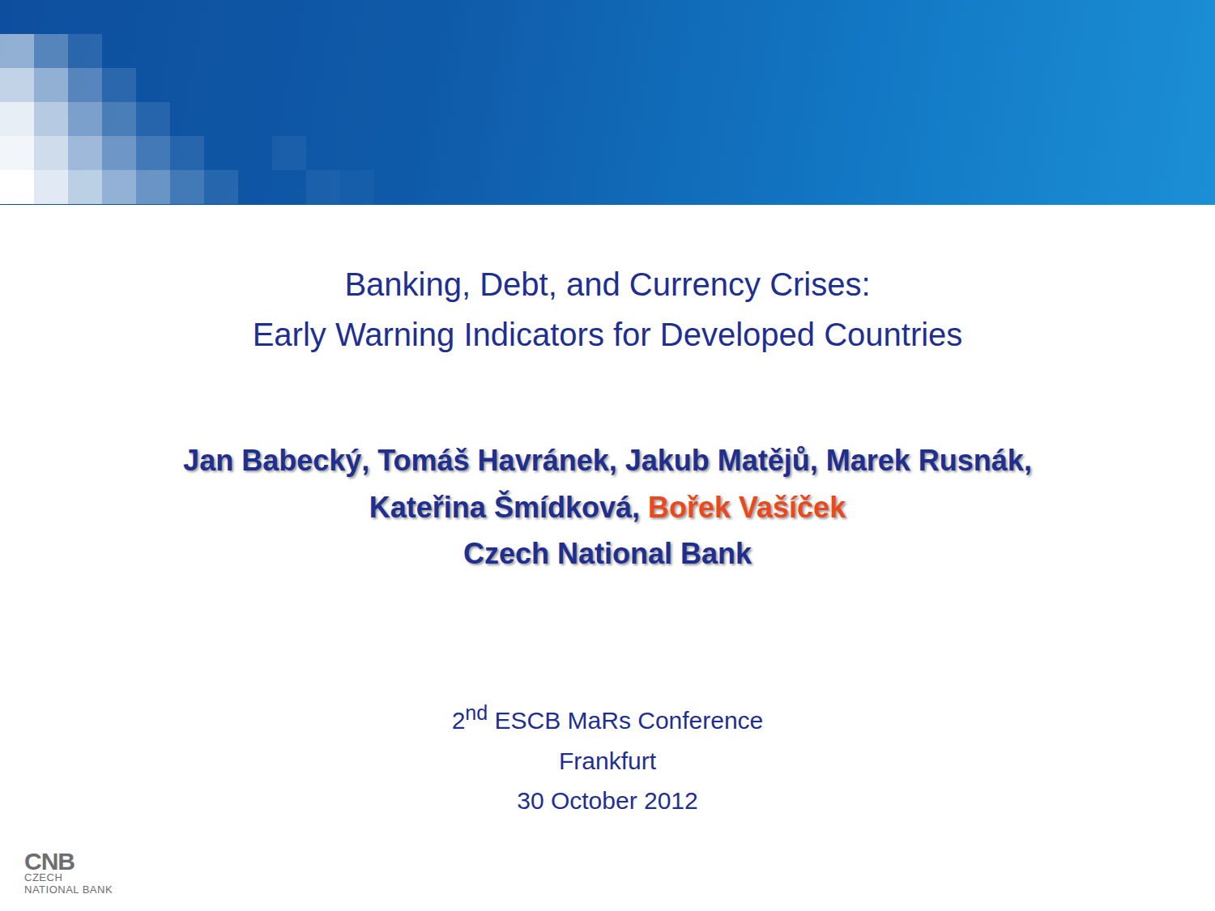Banking, Debt, and Currency Crises:
Early Warning Indicators for Developed Countries
Jan Babecký, Tomáš Havránek, Jakub Matějů, Marek Rusnák,
Kateřina Šmídková, Bořek Vašíček
Czech National Bank
2nd ESCB MaRs Conference
Frankfurt
30 October 2012
CNB
CZECH
NATIONAL BANK